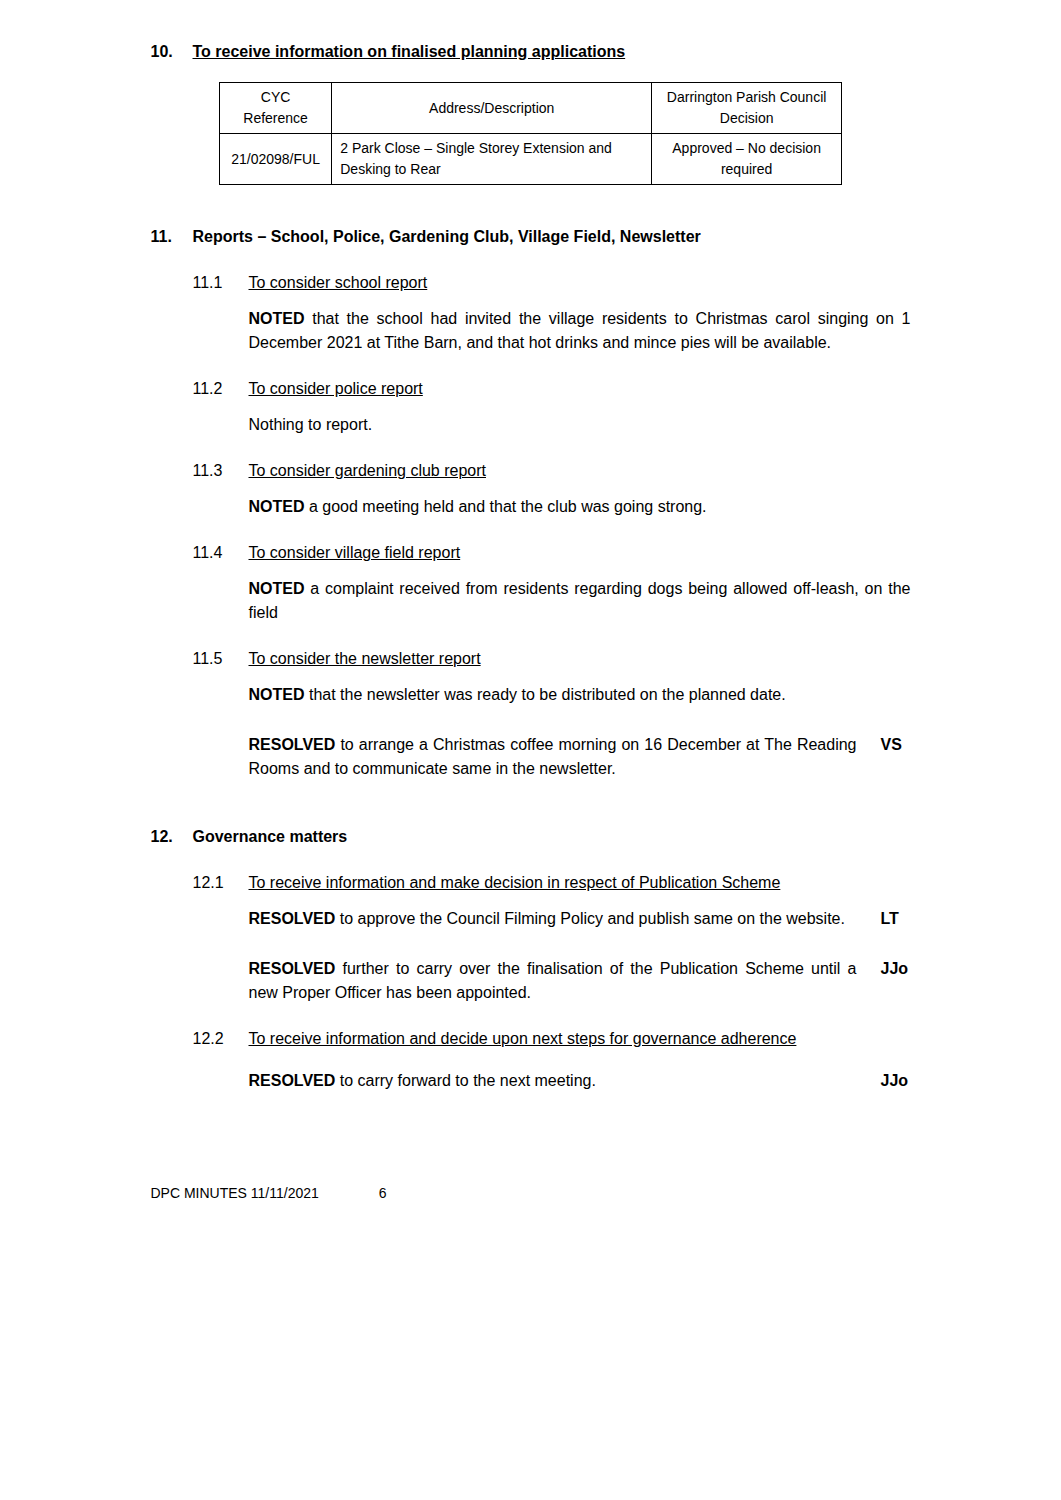10.
To receive information on finalised planning applications
| CYC Reference | Address/Description | Darrington Parish Council Decision |
| --- | --- | --- |
| 21/02098/FUL | 2 Park Close – Single Storey Extension and Desking to Rear | Approved – No decision required |
11.
Reports – School, Police, Gardening Club, Village Field, Newsletter
11.1
To consider school report
NOTED that the school had invited the village residents to Christmas carol singing on 1 December 2021 at Tithe Barn, and that hot drinks and mince pies will be available.
11.2
To consider police report
Nothing to report.
11.3
To consider gardening club report
NOTED a good meeting held and that the club was going strong.
11.4
To consider village field report
NOTED a complaint received from residents regarding dogs being allowed off-leash, on the field
11.5
To consider the newsletter report
NOTED that the newsletter was ready to be distributed on the planned date.
RESOLVED to arrange a Christmas coffee morning on 16 December at The Reading Rooms and to communicate same in the newsletter.
VS
12.
Governance matters
12.1
To receive information and make decision in respect of Publication Scheme
RESOLVED to approve the Council Filming Policy and publish same on the website.
LT
RESOLVED further to carry over the finalisation of the Publication Scheme until a new Proper Officer has been appointed.
JJo
12.2
To receive information and decide upon next steps for governance adherence
RESOLVED to carry forward to the next meeting.
JJo
DPC MINUTES 11/11/2021 6